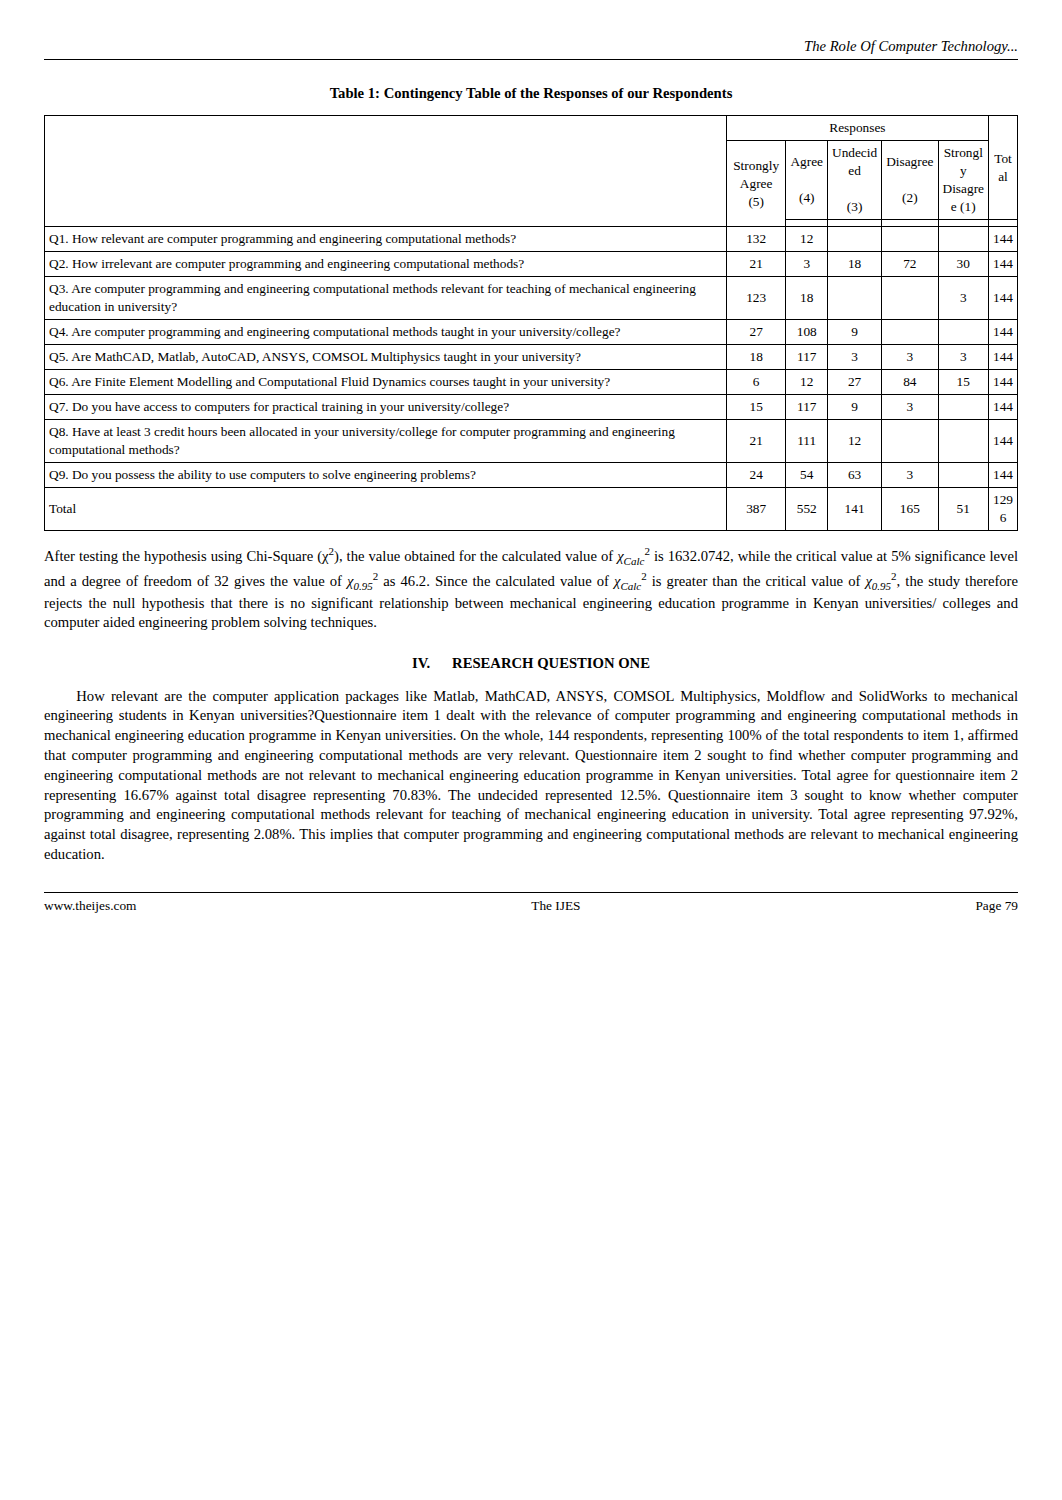The Role Of Computer Technology...
Table 1: Contingency Table of the Responses of our Respondents
| | Responses | Tot al |
| --- | --- | --- |
| Strongly Agree (5) | Agree (4) | Undecid ed (3) | Disagree (2) | Strongl y Disagre e (1) |
| Q1. How relevant are computer programming and engineering computational methods? | 132 | 12 | | | | 144 |
| Q2. How irrelevant are computer programming and engineering computational methods? | 21 | 3 | 18 | 72 | 30 | 144 |
| Q3. Are computer programming and engineering computational methods relevant for teaching of mechanical engineering education in university? | 123 | 18 | | | 3 | 144 |
| Q4. Are computer programming and engineering computational methods taught in your university/college? | 27 | 108 | 9 | | | 144 |
| Q5. Are MathCAD, Matlab, AutoCAD, ANSYS, COMSOL Multiphysics taught in your university? | 18 | 117 | 3 | 3 | 3 | 144 |
| Q6. Are Finite Element Modelling and Computational Fluid Dynamics courses taught in your university? | 6 | 12 | 27 | 84 | 15 | 144 |
| Q7. Do you have access to computers for practical training in your university/college? | 15 | 117 | 9 | 3 | | 144 |
| Q8. Have at least 3 credit hours been allocated in your university/college for computer programming and engineering computational methods? | 21 | 111 | 12 | | | 144 |
| Q9. Do you possess the ability to use computers to solve engineering problems? | 24 | 54 | 63 | 3 | | 144 |
| Total | 387 | 552 | 141 | 165 | 51 | 129 6 |
After testing the hypothesis using Chi-Square (χ2), the value obtained for the calculated value of χCalc2 is 1632.0742, while the critical value at 5% significance level and a degree of freedom of 32 gives the value of χ0.952 as 46.2. Since the calculated value of χCalc2 is greater than the critical value of χ0.952, the study therefore rejects the null hypothesis that there is no significant relationship between mechanical engineering education programme in Kenyan universities/ colleges and computer aided engineering problem solving techniques.
IV. RESEARCH QUESTION ONE
How relevant are the computer application packages like Matlab, MathCAD, ANSYS, COMSOL Multiphysics, Moldflow and SolidWorks to mechanical engineering students in Kenyan universities?Questionnaire item 1 dealt with the relevance of computer programming and engineering computational methods in mechanical engineering education programme in Kenyan universities. On the whole, 144 respondents, representing 100% of the total respondents to item 1, affirmed that computer programming and engineering computational methods are very relevant. Questionnaire item 2 sought to find whether computer programming and engineering computational methods are not relevant to mechanical engineering education programme in Kenyan universities. Total agree for questionnaire item 2 representing 16.67% against total disagree representing 70.83%. The undecided represented 12.5%. Questionnaire item 3 sought to know whether computer programming and engineering computational methods relevant for teaching of mechanical engineering education in university. Total agree representing 97.92%, against total disagree, representing 2.08%. This implies that computer programming and engineering computational methods are relevant to mechanical engineering education.
www.theijes.com The IJES Page 79